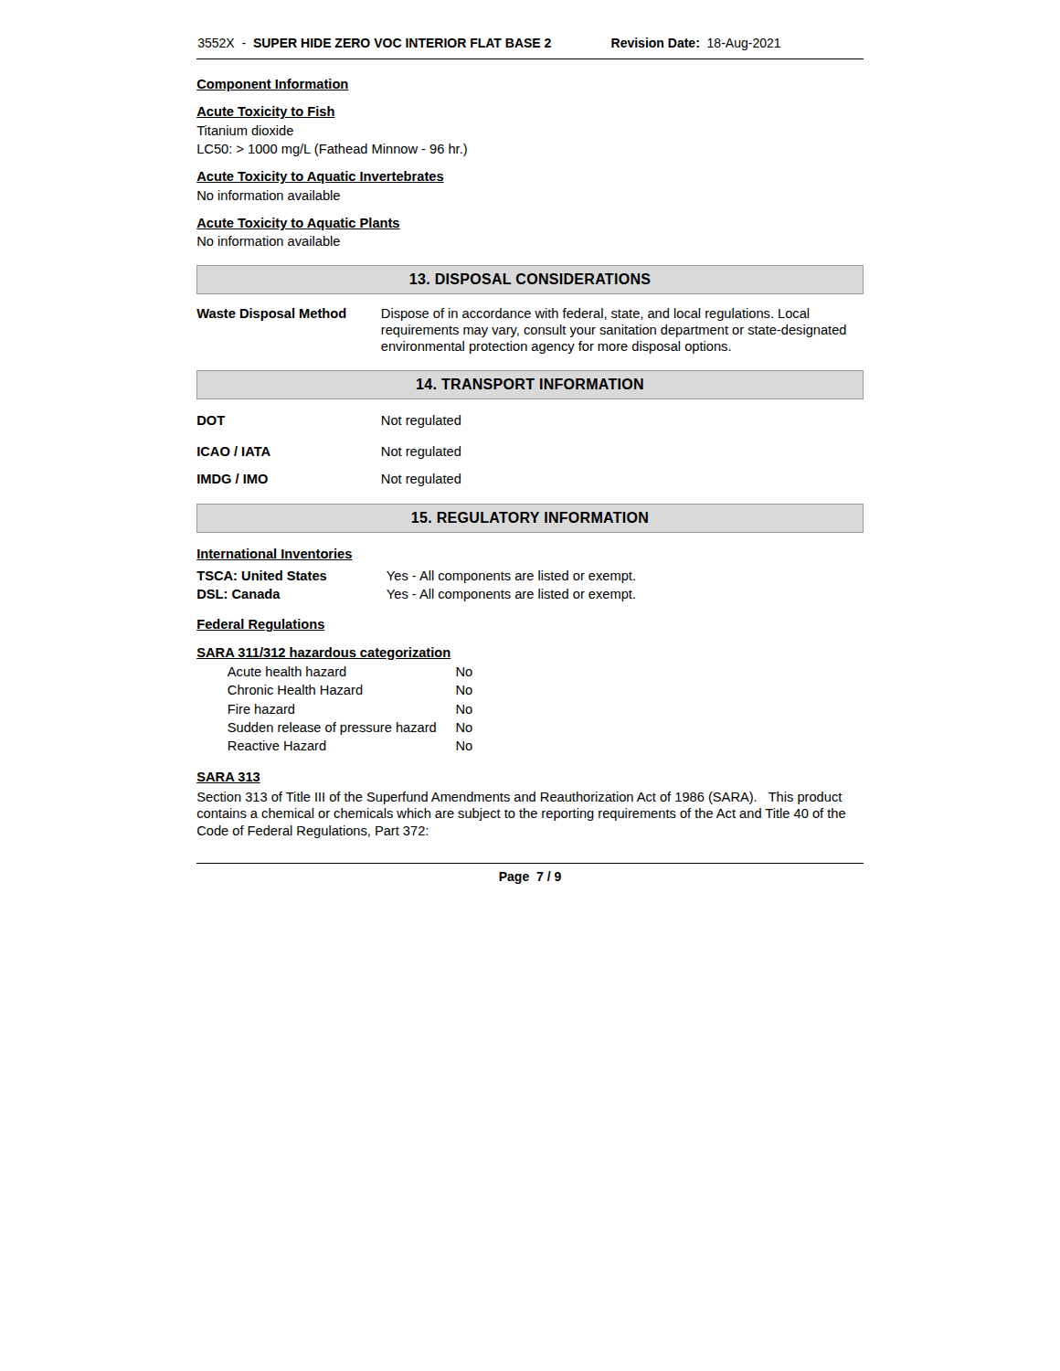| 3552X - SUPER HIDE ZERO VOC INTERIOR FLAT BASE 2 | Revision Date: 18-Aug-2021 |
Component Information
Acute Toxicity to Fish
Titanium dioxide
LC50: > 1000 mg/L (Fathead Minnow - 96 hr.)
Acute Toxicity to Aquatic Invertebrates
No information available
Acute Toxicity to Aquatic Plants
No information available
13. DISPOSAL CONSIDERATIONS
Waste Disposal Method
Dispose of in accordance with federal, state, and local regulations. Local requirements may vary, consult your sanitation department or state-designated environmental protection agency for more disposal options.
14. TRANSPORT INFORMATION
| DOT | Not regulated |
| ICAO / IATA | Not regulated |
| IMDG / IMO | Not regulated |
15. REGULATORY INFORMATION
International Inventories
| TSCA: United States | Yes - All components are listed or exempt. |
| DSL: Canada | Yes - All components are listed or exempt. |
Federal Regulations
SARA 311/312 hazardous categorization
| Acute health hazard | No |
| Chronic Health Hazard | No |
| Fire hazard | No |
| Sudden release of pressure hazard | No |
| Reactive Hazard | No |
SARA 313
Section 313 of Title III of the Superfund Amendments and Reauthorization Act of 1986 (SARA). This product contains a chemical or chemicals which are subject to the reporting requirements of the Act and Title 40 of the Code of Federal Regulations, Part 372:
Page 7 / 9